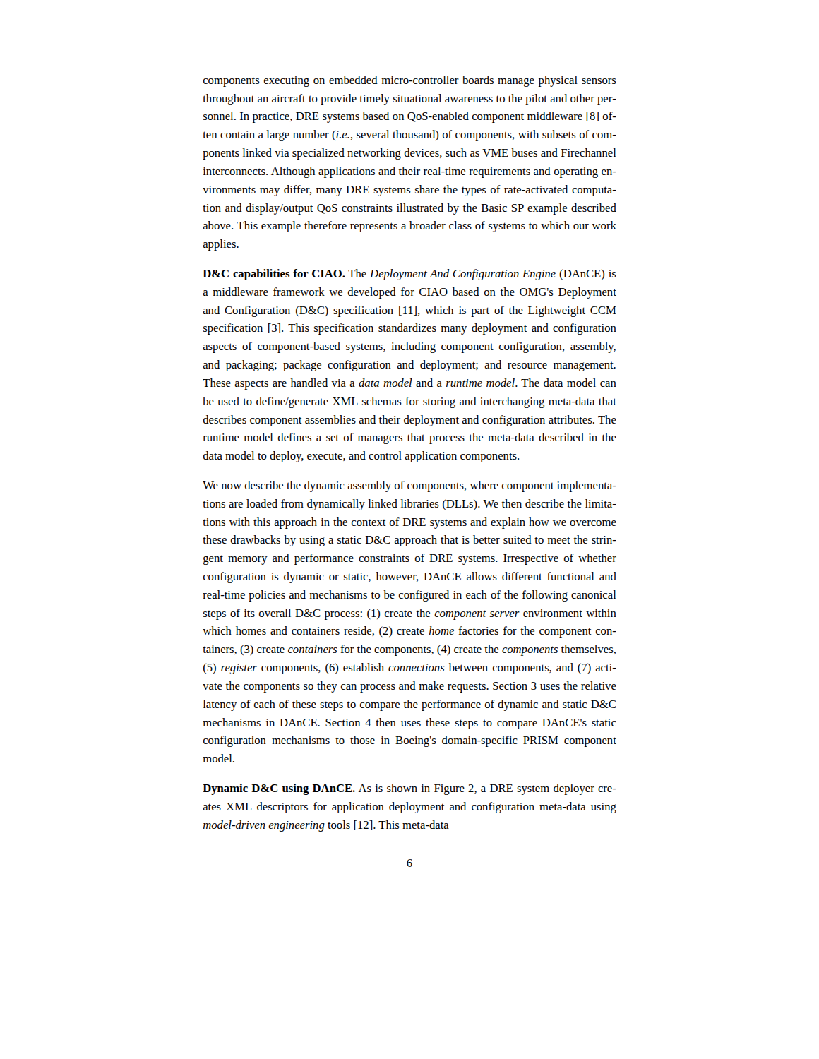components executing on embedded micro-controller boards manage physical sensors throughout an aircraft to provide timely situational awareness to the pilot and other personnel. In practice, DRE systems based on QoS-enabled component middleware [8] often contain a large number (i.e., several thousand) of components, with subsets of components linked via specialized networking devices, such as VME buses and Firechannel interconnects. Although applications and their real-time requirements and operating environments may differ, many DRE systems share the types of rate-activated computation and display/output QoS constraints illustrated by the Basic SP example described above. This example therefore represents a broader class of systems to which our work applies.
D&C capabilities for CIAO. The Deployment And Configuration Engine (DAnCE) is a middleware framework we developed for CIAO based on the OMG's Deployment and Configuration (D&C) specification [11], which is part of the Lightweight CCM specification [3]. This specification standardizes many deployment and configuration aspects of component-based systems, including component configuration, assembly, and packaging; package configuration and deployment; and resource management. These aspects are handled via a data model and a runtime model. The data model can be used to define/generate XML schemas for storing and interchanging meta-data that describes component assemblies and their deployment and configuration attributes. The runtime model defines a set of managers that process the meta-data described in the data model to deploy, execute, and control application components.
We now describe the dynamic assembly of components, where component implementations are loaded from dynamically linked libraries (DLLs). We then describe the limitations with this approach in the context of DRE systems and explain how we overcome these drawbacks by using a static D&C approach that is better suited to meet the stringent memory and performance constraints of DRE systems. Irrespective of whether configuration is dynamic or static, however, DAnCE allows different functional and real-time policies and mechanisms to be configured in each of the following canonical steps of its overall D&C process: (1) create the component server environment within which homes and containers reside, (2) create home factories for the component containers, (3) create containers for the components, (4) create the components themselves, (5) register components, (6) establish connections between components, and (7) activate the components so they can process and make requests. Section 3 uses the relative latency of each of these steps to compare the performance of dynamic and static D&C mechanisms in DAnCE. Section 4 then uses these steps to compare DAnCE's static configuration mechanisms to those in Boeing's domain-specific PRISM component model.
Dynamic D&C using DAnCE. As is shown in Figure 2, a DRE system deployer creates XML descriptors for application deployment and configuration meta-data using model-driven engineering tools [12]. This meta-data
6